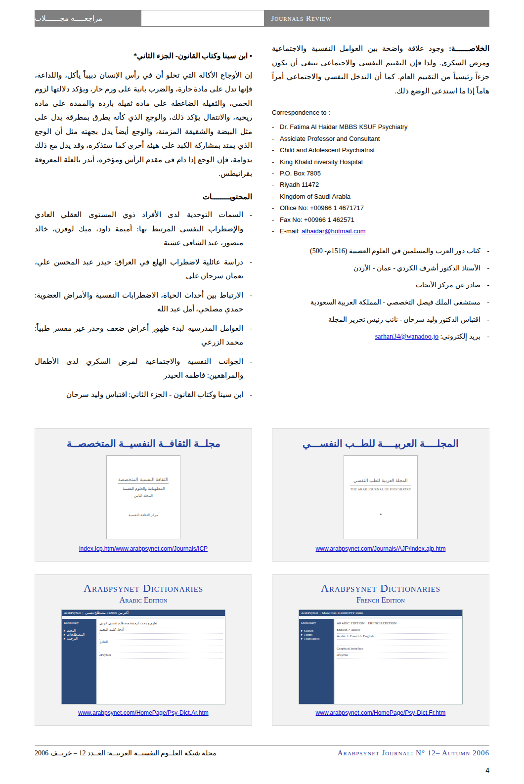Journals Review
مراجعـــــة مجـــــــلات
الخلاصـــــــة: وجود علاقة واضحة بين العوامل النفسية والاجتماعية ومرض السكري. ولذا فإن التقييم النفسي والاجتماعي ينبغي أن يكون جزءاً رئيسياً من التقييم العام. كما أن التدخل النفسي والاجتماعي أمراً هاماً إذا ما استدعى الوضع ذلك.
Correspondence to :
Dr. Fatima Al Haidar MBBS KSUF Psychiatry
Assiciate Professor and Consultant
Child and Adolescent Psychiatrist
King Khalid niversity Hospital
P.O. Box 7805
Riyadh 11472
Kingdom of Saudi Arabia
Office No: +00966 1 4671717
Fax No: +00966 1 462571
E-mail: alhaidar@hotmail.com
كتاب دور العرب والمسلمين في العلوم العصبية (1516م- 500)
الأستاذ الدكتور أشرف الكردي - عمان - الأردن
صادر عن مركز الأبحاث
مستشفى الملك فيصل التخصصي - المملكة العربية السعودية
اقتباس الدكتور وليد سرحان - نائب رئيس تحرير المجلة
بريد إلكتروني: sarhan34@wanadoo.jo
• ابن سينا وكتاب القانون- الجزء الثاني*
إن الأوجاع الأكالة التي تخلو أن في رأس الإنسان دبيباً يأكل، واللداعة، فإنها تدل على مادة حارة، والضرب بانية على ورم حار، ويؤكد دلالتها لزوم الحمى، والثقيلة الضاغطة على مادة ثقيلة باردة والممدة على مادة ريحية، والانتقال يؤكد ذلك، والوجع الذي كأنه يطرق بمطرقة يدل على مثل البيضة والشقيقة المزمنة، والوجع أيضاً يدل بجهته مثل أن الوجع الذي يمتد بمشاركة الكبد على هيئة أخرى كما ستذكره، وقد يدل مع ذلك بدوامة، فإن الوجع إذا دام في مقدم الرأس ومؤخره، أنذر بالعلة المعروفة بقرانيطس.
المحتويـــــــــات
السمات التوحدية لدى الأفراد ذوي المستوى العقلي العادي والإضطراب النفسي المرتبط بها: أميمة داود، ميك لوفرن، خالد منصور، عبد الشافي عشية
دراسة عائلية لاضطراب الهلع في العراق: حيدر عبد المحسن علي، نعمان سرحان علي
الارتباط بين أحداث الحياة، الاضطرابات النفسية والأمراض العضوية: حمدي مصلحي، أمل عبد الله
العوامل المدرسية لبدء ظهور أعراض ضعف وخدر غير مفسر طبياً: محمد الزرعي
الجوانب النفسية والاجتماعية لمرض السكري لدى الأطفال والمراهقين: فاطمة الحيدر
ابن سينا وكتاب القانون - الجزء الثاني: اقتباس وليد سرحان
مجلــة الثقافــة النفسيــة المتخصصــة
الثقافة النفسية المتخصصة
المعلوماتية والعلوم النفسية
المجلد الثامن
مركز الثقافة النفسية
index.icp.htm/www.arabpsynet.com/Journals/ICP
المجلــــة العربيــــة للطــب النفســـي
المجلة العربية للطب النفسي
THE ARAB JOURNAL OF PSYCHIATRY
●
www.arabpsynet.com/Journals/AJP/index.ajp.htm
Arabpsynet Dictionaries
Arabic Edition
ArabPsyNet | أكثر من 112000 مصطلح نفسي
Dictionary
▸ البحث
▸ المصطلحات
▸ الترجمة
تعليم و بحث ترجمة مصطلح نفسي عربي
أدخل كلمة البحث
النتائج
ePsyNet
www.arabpsynet.com/HomePage/Psy-Dict.Ar.htm
Arabpsynet Dictionaries
French Edition
ArabPsyNet | More than 112000 PSY terms
Dictionary
▸ Search
▸ Terms
▸ Translation
ARABIC EDITION FRENCH EDITION
English > Arabic
Arabic > French > English
Graphical interface
ePsyNet
www.arabpsynet.com/HomePage/Psy-Dict.Fr.htm
Arabpsynet Journal: N° 12– Autumn 2006
مجلة شبكة العلــوم النفسيــة العربيــة: العــدد 12 – خريــف 2006
4